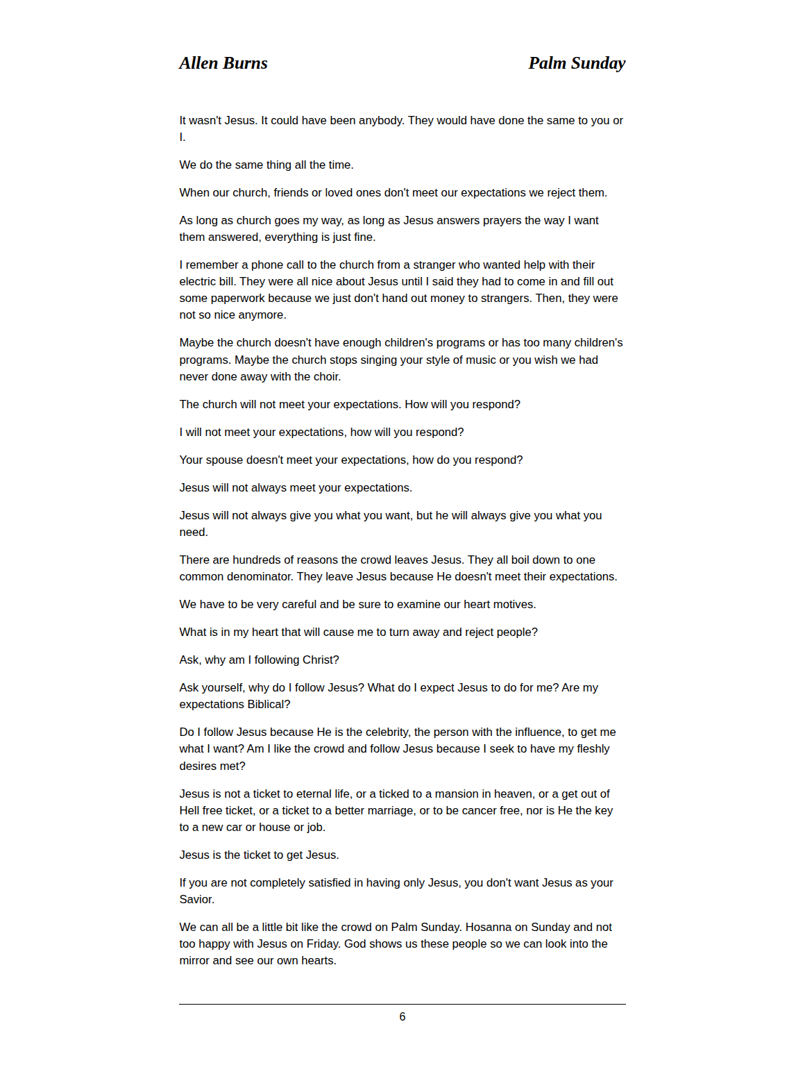Allen Burns Palm Sunday
It wasn't Jesus. It could have been anybody. They would have done the same to you or I.
We do the same thing all the time.
When our church, friends or loved ones don't meet our expectations we reject them.
As long as church goes my way, as long as Jesus answers prayers the way I want them answered, everything is just fine.
I remember a phone call to the church from a stranger who wanted help with their electric bill. They were all nice about Jesus until I said they had to come in and fill out some paperwork because we just don't hand out money to strangers. Then, they were not so nice anymore.
Maybe the church doesn't have enough children's programs or has too many children's programs. Maybe the church stops singing your style of music or you wish we had never done away with the choir.
The church will not meet your expectations. How will you respond?
I will not meet your expectations, how will you respond?
Your spouse doesn't meet your expectations, how do you respond?
Jesus will not always meet your expectations.
Jesus will not always give you what you want, but he will always give you what you need.
There are hundreds of reasons the crowd leaves Jesus. They all boil down to one common denominator. They leave Jesus because He doesn't meet their expectations.
We have to be very careful and be sure to examine our heart motives.
What is in my heart that will cause me to turn away and reject people?
Ask, why am I following Christ?
Ask yourself, why do I follow Jesus? What do I expect Jesus to do for me? Are my expectations Biblical?
Do I follow Jesus because He is the celebrity, the person with the influence, to get me what I want? Am I like the crowd and follow Jesus because I seek to have my fleshly desires met?
Jesus is not a ticket to eternal life, or a ticked to a mansion in heaven, or a get out of Hell free ticket, or a ticket to a better marriage, or to be cancer free, nor is He the key to a new car or house or job.
Jesus is the ticket to get Jesus.
If you are not completely satisfied in having only Jesus, you don't want Jesus as your Savior.
We can all be a little bit like the crowd on Palm Sunday. Hosanna on Sunday and not too happy with Jesus on Friday. God shows us these people so we can look into the mirror and see our own hearts.
6